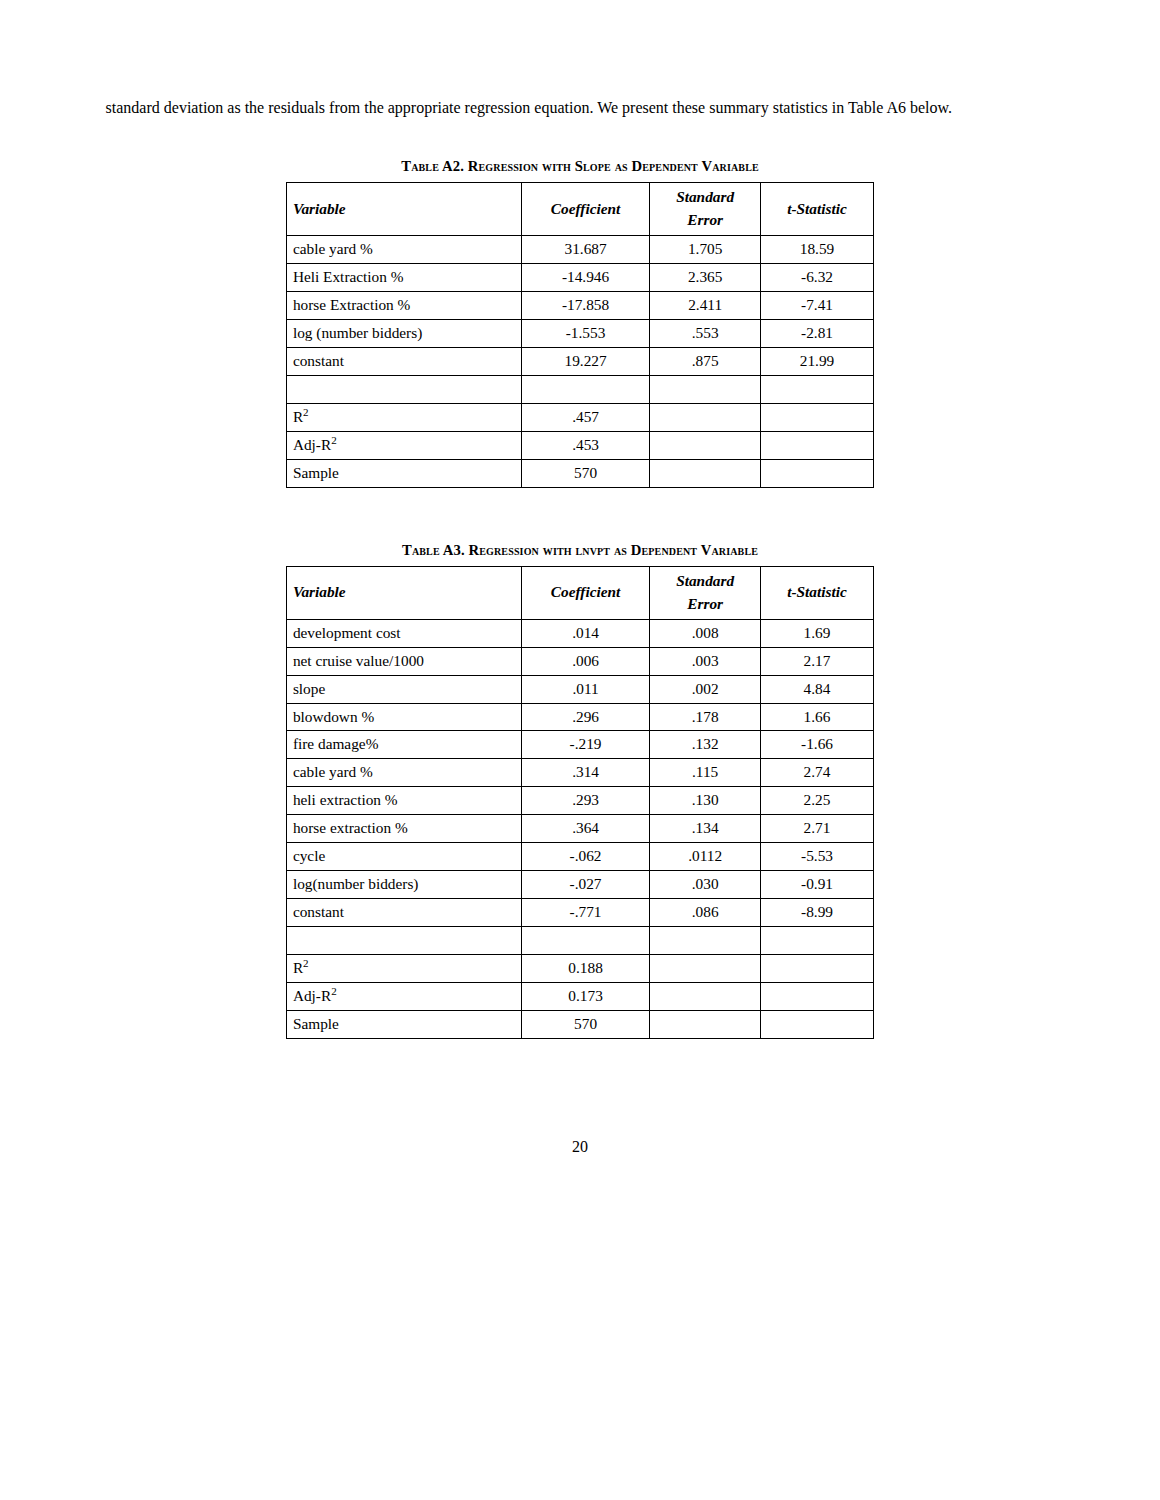standard deviation as the residuals from the appropriate regression equation. We present these summary statistics in Table A6 below.
Table A2. Regression with Slope as Dependent Variable
| Variable | Coefficient | Standard Error | t-Statistic |
| --- | --- | --- | --- |
| cable yard % | 31.687 | 1.705 | 18.59 |
| Heli Extraction % | -14.946 | 2.365 | -6.32 |
| horse Extraction % | -17.858 | 2.411 | -7.41 |
| log (number bidders) | -1.553 | .553 | -2.81 |
| constant | 19.227 | .875 | 21.99 |
| R 2 | .457 | | |
| Adj-R 2 | .453 | | |
| Sample | 570 | | |
Table A3. Regression with lnvpt as Dependent Variable
| Variable | Coefficient | Standard Error | t-Statistic |
| --- | --- | --- | --- |
| development cost | .014 | .008 | 1.69 |
| net cruise value/1000 | .006 | .003 | 2.17 |
| slope | .011 | .002 | 4.84 |
| blowdown % | .296 | .178 | 1.66 |
| fire damage% | -.219 | .132 | -1.66 |
| cable yard % | .314 | .115 | 2.74 |
| heli extraction % | .293 | .130 | 2.25 |
| horse extraction % | .364 | .134 | 2.71 |
| cycle | -.062 | .0112 | -5.53 |
| log(number bidders) | -.027 | .030 | -0.91 |
| constant | -.771 | .086 | -8.99 |
| R 2 | 0.188 | | |
| Adj-R 2 | 0.173 | | |
| Sample | 570 | | |
20